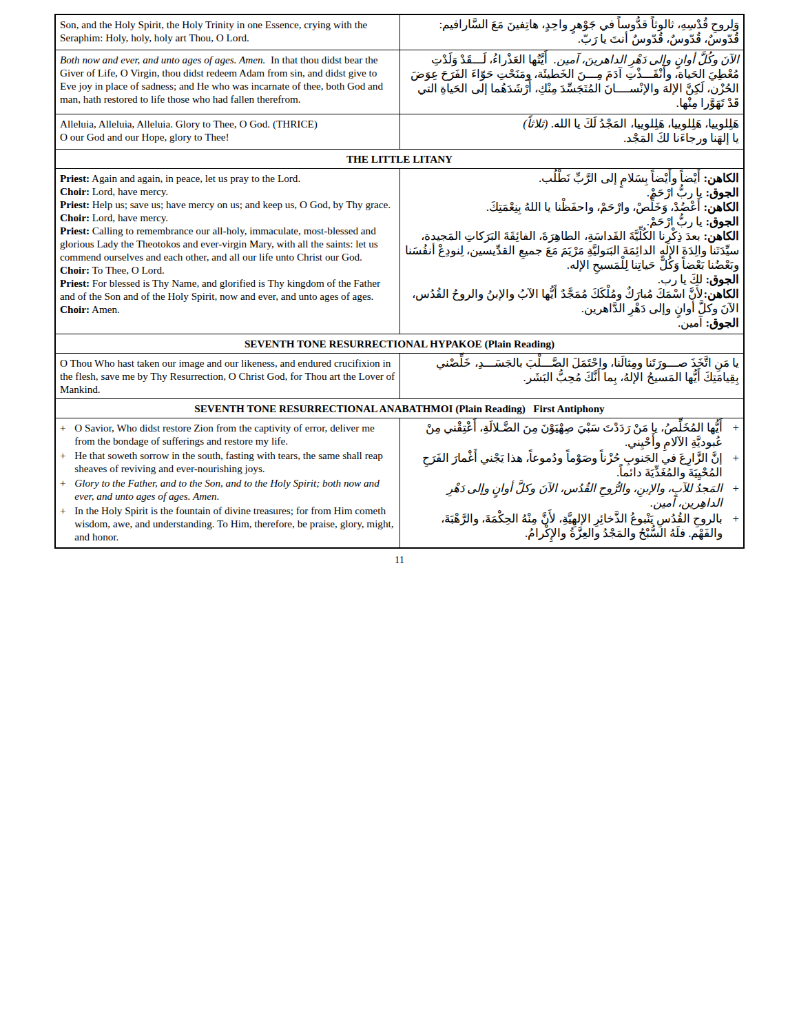| Son, and the Holy Spirit, the Holy Trinity in one Essence, crying with the Seraphim: Holy, holy, holy art Thou, O Lord. | وَلِروحِ قُدْسِهِ، ثالوثاً قدُّوساً في جَوْهرٍ واحِدٍ، هاتِفينَ مَعَ السَّارافيم: قُدّوسٌ، قُدّوسٌ، قُدّوسٌ أنتَ يا رَبّ. |
| Both now and ever, and unto ages of ages. Amen. In that thou didst bear the Giver of Life, O Virgin, thou didst redeem Adam from sin, and didst give to Eve joy in place of sadness; and He who was incarnate of thee, both God and man, hath restored to life those who had fallen therefrom. | الآنَ وكُلَّ أوانٍ وإلى دَهْرِ الداهرينَ، آمين. أَيَّتُها العَذْراءُ، لَـــقَدْ وَلَدْتِ مُعْطِيَ الحَياة، وأَنْقَـــذْتِ آدَمَ مِـــنَ الخَطيئَة، ومَنَحْتِ حَوّاءَ الفَرَحَ عِوَضَ الحُزْن، لَكِنَّ الإلهَ والإنْســــانَ المُتَجَسِّدَ مِنْكِ، أَرْشَدَهُما إلى الحَياةِ التي قَدْ تَهَوَّرا مِنْها. |
| Alleluia, Alleluia, Alleluia. Glory to Thee, O God. (THRICE) O our God and our Hope, glory to Thee! | هَلِلوييا، هَلِلوييا، هَلِلوييا، المَجْدُ لَكَ يا الله. (ثلاثاً) يا إلهَنا ورجاءَنا لكَ المَجْد. |
| THE LITTLE LITANY |
| Priest: Again and again, in peace, let us pray to the Lord. Choir: Lord, have mercy. Priest: Help us; save us; have mercy on us; and keep us, O God, by Thy grace. Choir: Lord, have mercy. Priest: Calling to remembrance our all-holy, immaculate, most-blessed and glorious Lady the Theotokos and ever-virgin Mary, with all the saints: let us commend ourselves and each other, and all our life unto Christ our God. Choir: To Thee, O Lord. Priest: For blessed is Thy Name, and glorified is Thy kingdom of the Father and of the Son and of the Holy Spirit, now and ever, and unto ages of ages. Choir: Amen. | الكاهن: أَيْضاً وأَيْضاً بِسَلامٍ إلى الرَّبِّ نَطْلُب. الجوق: يا ربُّ ارْحَمْ. الكاهن: أَعْضُدْ، وَخَلِّصْ، وارْحَمْ، واحفَظْنا يا اللهُ بِنِعْمَتِكَ. الجوق: يا ربُّ ارْحَمْ. الكاهن: بعدَ ذِكْرِنا الكُلِّيَّةَ القَداسَةِ، الطاهِرَةَ، الفائِقَةَ البَرَكاتِ المَجيدة، سيِّدَتَنا والِدَةَ الإلهِ الدائِمَةَ البَتوليَّةِ مَرْيَمَ مَعَ جميعِ القدِّيسين، لِنودِعْ أنفُسَنا وبَعْضُنا بَعْضاً وَكُلَّ حَياتِنا لِلْمَسيحِ الإله. الجوق: لكَ يا رب. الكاهن: لأَنَّ اسْمَكَ مُبارَكٌ ومُلْكَكَ مُمَجَّدٌ أَيُّها الآبُ والإبنُ والروحُ القُدُس، الآنَ وكلَّ أوانٍ وإلى دَهْرِ الدَّاهرين. الجوق: آمين. |
| SEVENTH TONE RESURRECTIONAL HYPAKOE (Plain Reading) |
| O Thou Who hast taken our image and our likeness, and endured crucifixion in the flesh, save me by Thy Resurrection, O Christ God, for Thou art the Lover of Mankind. | يا مَنِ اتَّخَذَ صـــورَتَنا ومِثالَنا، واحْتَمَلَ الصَّـــلْبَ بالجَسَـــدِ، خَلِّصْني بِقِيامَتِكَ أَيُّها المَسيحُ الإلهُ، بِما أَنَّكَ مُحِبُّ البَشَر. |
| SEVENTH TONE RESURRECTIONAL ANABATHMOI (Plain Reading) First Antiphony |
| + O Savior, Who didst restore Zion from the captivity of error, deliver me from the bondage of sufferings and restore my life. + He that soweth sorrow in the south, fasting with tears, the same shall reap sheaves of reviving and ever-nourishing joys. + Glory to the Father, and to the Son, and to the Holy Spirit; both now and ever, and unto ages of ages. Amen. + In the Holy Spirit is the fountain of divine treasures; for from Him cometh wisdom, awe, and understanding. To Him, therefore, be praise, glory, might, and honor. | + أَيُّها المُخَلِّصُ، يا مَنْ رَدَدْتَ سَبْيَ صِهْيَوْنَ مِنَ الضَّـلالَةِ، أَعْتِقْني مِنْ عُبوديَّةِ الآلامِ وأَحْيِني. + إنَّ الزَّارِعَ في الجَنوبِ حُزْناً وصَوْماً ودُموعاً، هذا يَجْني أَغْمارَ الفَرَحِ المُحْيِيَةَ والمُغَذِّيَةَ دائماً. + المَجدُ للآبِ، والإبنِ، والرُّوحِ القُدُس، الآنَ وكلَّ أوانٍ وإلى دَهْرِ الداهِرين، آمين. + بالروحِ القُدُسِ يَنْبوعُ الذَّخائِرِ الإلهِيَّةِ، لأَنَّ مِنْهُ الحِكْمَةَ، والرَّهْبَةَ، والفَهْم. فلَهُ السُّبْحُ والمَجْدُ والعِزَّةُ والإِكْرامُ. |
11